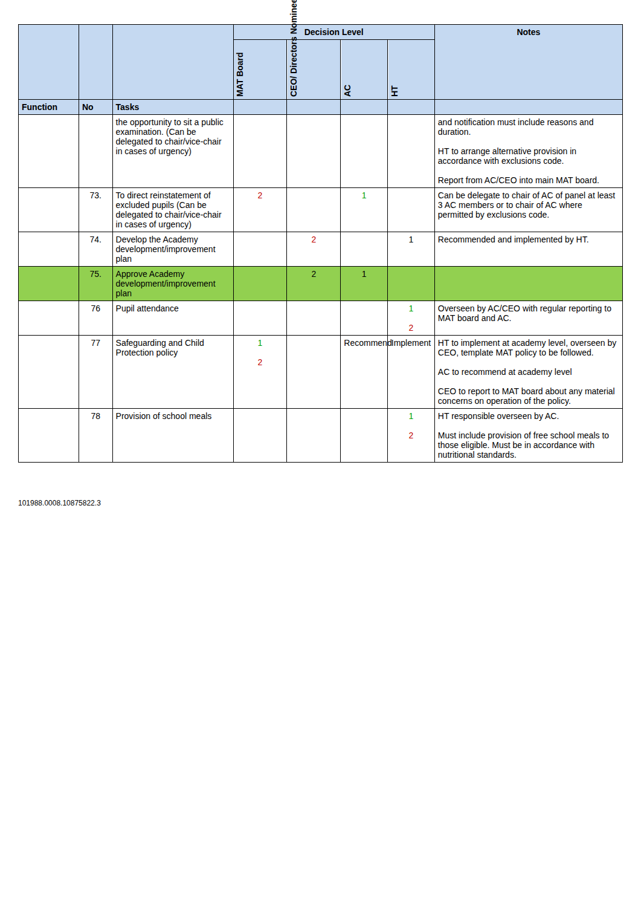| | | | Decision Level | Notes |
| --- | --- | --- | --- | --- |
| MAT Board | CEO/ Directors Nominee | AC | HT |
| Function | No | Tasks | | | | | |
| | | the opportunity to sit a public examination. (Can be delegated to chair/vice-chair in cases of urgency) | | | | | and notification must include reasons and duration. HT to arrange alternative provision in accordance with exclusions code. Report from AC/CEO into main MAT board. |
| | 73. | To direct reinstatement of excluded pupils (Can be delegated to chair/vice-chair in cases of urgency) | 2 | | 1 | | Can be delegate to chair of AC of panel at least 3 AC members or to chair of AC where permitted by exclusions code. |
| | 74. | Develop the Academy development/improvement plan | | 2 | | 1 | Recommended and implemented by HT. |
| | 75. | Approve Academy development/improvement plan | | 2 | 1 | | |
| | 76 | Pupil attendance | | | | 1 2 | Overseen by AC/CEO with regular reporting to MAT board and AC. |
| | 77 | Safeguarding and Child Protection policy | 1 2 | | Recommend | Implement | HT to implement at academy level, overseen by CEO, template MAT policy to be followed. AC to recommend at academy level CEO to report to MAT board about any material concerns on operation of the policy. |
| | 78 | Provision of school meals | | | | 1 2 | HT responsible overseen by AC. Must include provision of free school meals to those eligible. Must be in accordance with nutritional standards. |
101988.0008.10875822.3